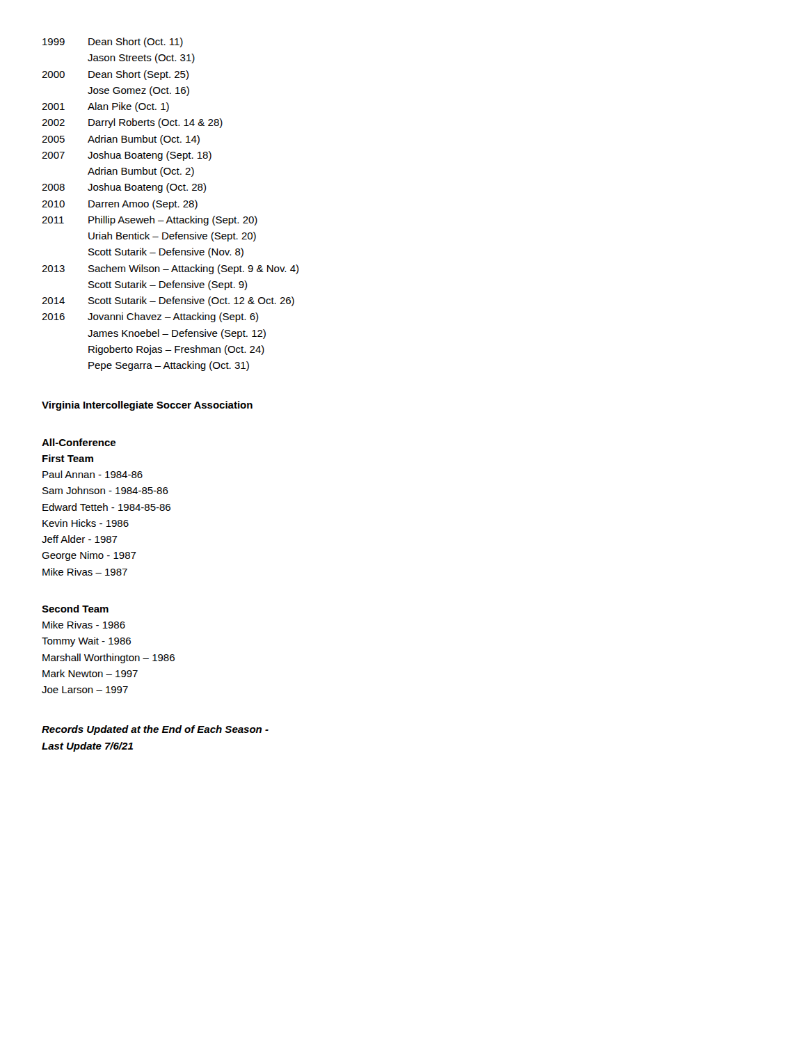| 1999 | Dean Short (Oct. 11) Jason Streets (Oct. 31) |
| 2000 | Dean Short (Sept. 25) Jose Gomez (Oct. 16) |
| 2001 | Alan Pike (Oct. 1) |
| 2002 | Darryl Roberts (Oct. 14 & 28) |
| 2005 | Adrian Bumbut (Oct. 14) |
| 2007 | Joshua Boateng (Sept. 18) Adrian Bumbut (Oct. 2) |
| 2008 | Joshua Boateng (Oct. 28) |
| 2010 | Darren Amoo (Sept. 28) |
| 2011 | Phillip Aseweh – Attacking (Sept. 20) Uriah Bentick – Defensive (Sept. 20) Scott Sutarik – Defensive (Nov. 8) |
| 2013 | Sachem Wilson – Attacking (Sept. 9 & Nov. 4) Scott Sutarik – Defensive (Sept. 9) |
| 2014 | Scott Sutarik – Defensive (Oct. 12 & Oct. 26) |
| 2016 | Jovanni Chavez – Attacking (Sept. 6) James Knoebel – Defensive (Sept. 12) Rigoberto Rojas – Freshman (Oct. 24) Pepe Segarra – Attacking (Oct. 31) |
Virginia Intercollegiate Soccer Association
All-Conference
First Team
Paul Annan - 1984-86
Sam Johnson - 1984-85-86
Edward Tetteh - 1984-85-86
Kevin Hicks - 1986
Jeff Alder - 1987
George Nimo - 1987
Mike Rivas – 1987
Second Team
Mike Rivas - 1986
Tommy Wait - 1986
Marshall Worthington – 1986
Mark Newton – 1997
Joe Larson – 1997
Records Updated at the End of Each Season -
Last Update 7/6/21